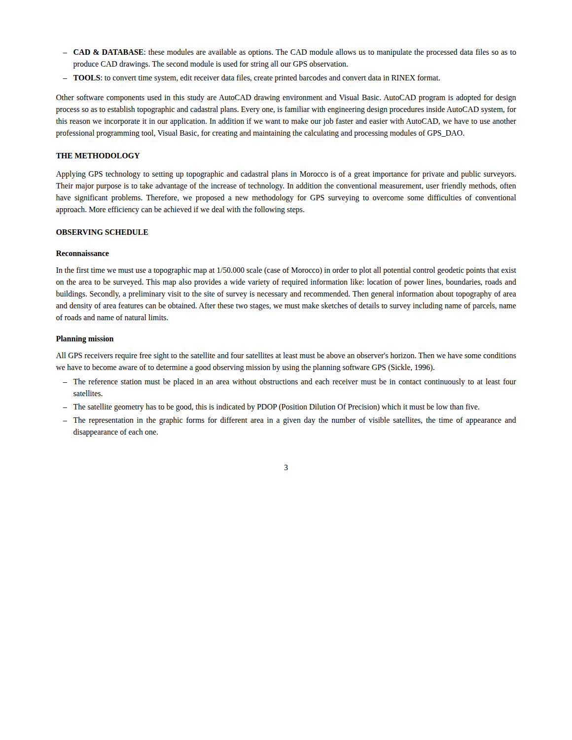CAD & DATABASE: these modules are available as options. The CAD module allows us to manipulate the processed data files so as to produce CAD drawings. The second module is used for string all our GPS observation.
TOOLS: to convert time system, edit receiver data files, create printed barcodes and convert data in RINEX format.
Other software components used in this study are AutoCAD drawing environment and Visual Basic. AutoCAD program is adopted for design process so as to establish topographic and cadastral plans. Every one, is familiar with engineering design procedures inside AutoCAD system, for this reason we incorporate it in our application. In addition if we want to make our job faster and easier with AutoCAD, we have to use another professional programming tool, Visual Basic, for creating and maintaining the calculating and processing modules of GPS_DAO.
THE METHODOLOGY
Applying GPS technology to setting up topographic and cadastral plans in Morocco is of a great importance for private and public surveyors. Their major purpose is to take advantage of the increase of technology. In addition the conventional measurement, user friendly methods, often have significant problems. Therefore, we proposed a new methodology for GPS surveying to overcome some difficulties of conventional approach. More efficiency can be achieved if we deal with the following steps.
OBSERVING SCHEDULE
Reconnaissance
In the first time we must use a topographic map at 1/50.000 scale (case of Morocco) in order to plot all potential control geodetic points that exist on the area to be surveyed. This map also provides a wide variety of required information like: location of power lines, boundaries, roads and buildings. Secondly, a preliminary visit to the site of survey is necessary and recommended. Then general information about topography of area and density of area features can be obtained. After these two stages, we must make sketches of details to survey including name of parcels, name of roads and name of natural limits.
Planning mission
All GPS receivers require free sight to the satellite and four satellites at least must be above an observer's horizon. Then we have some conditions we have to become aware of to determine a good observing mission by using the planning software GPS (Sickle, 1996).
The reference station must be placed in an area without obstructions and each receiver must be in contact continuously to at least four satellites.
The satellite geometry has to be good, this is indicated by PDOP (Position Dilution Of Precision) which it must be low than five.
The representation in the graphic forms for different area in a given day the number of visible satellites, the time of appearance and disappearance of each one.
3